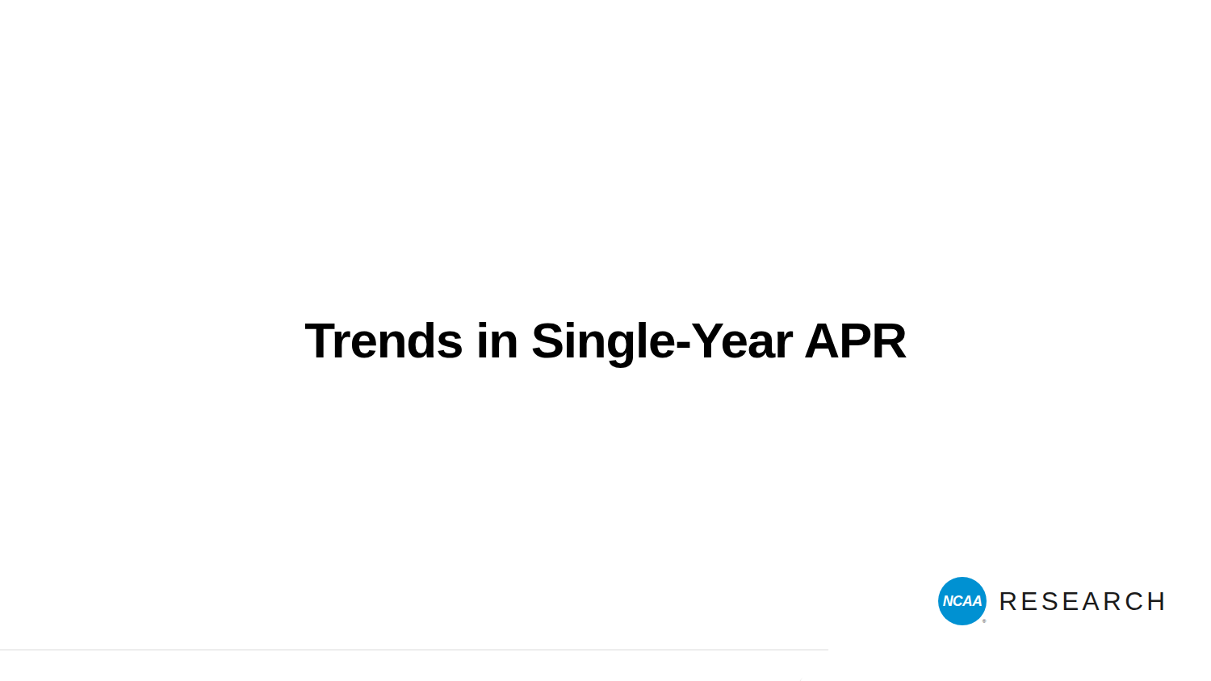Trends in Single-Year APR
NCAA ® Research